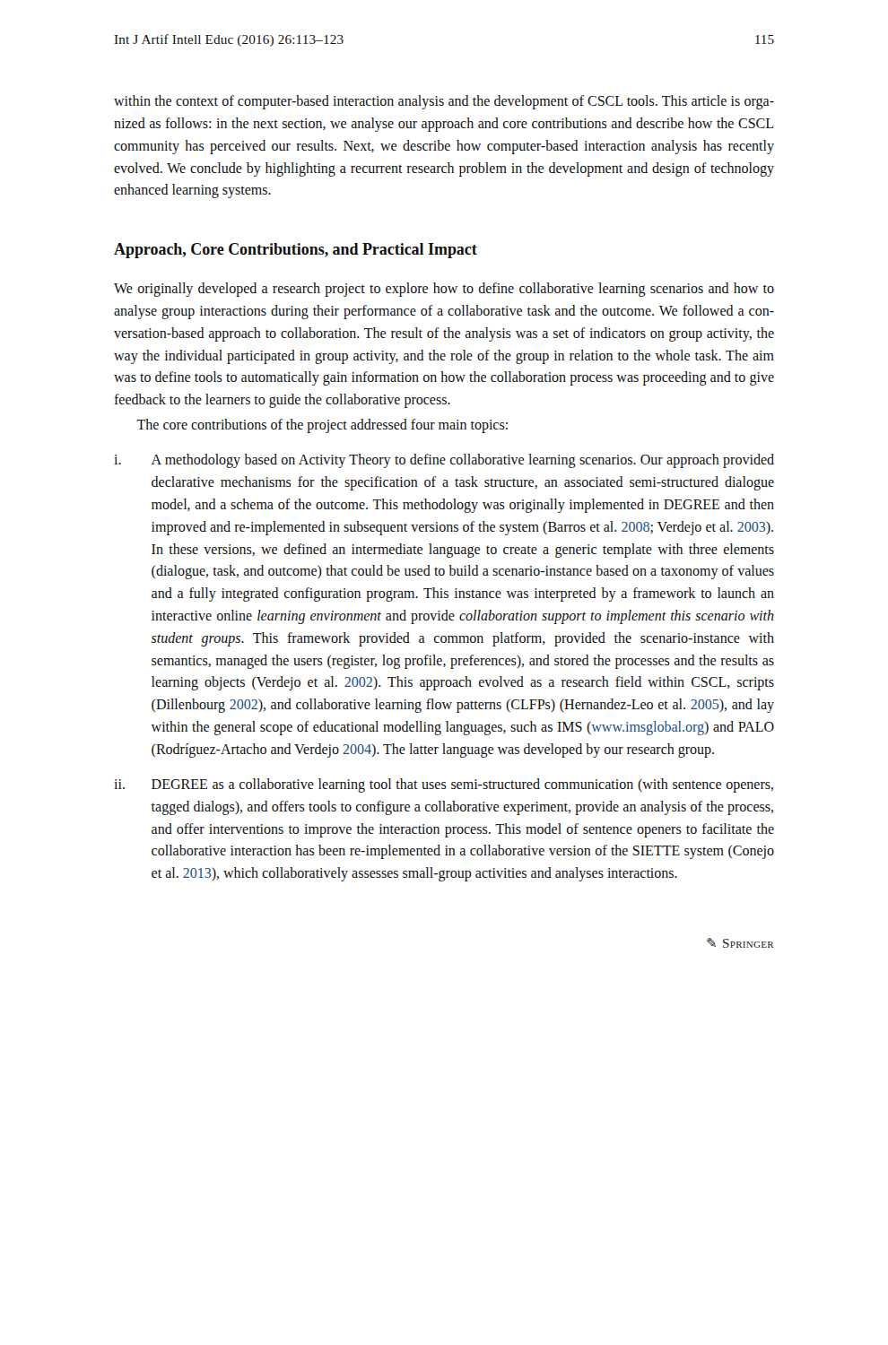Int J Artif Intell Educ (2016) 26:113–123 115
within the context of computer-based interaction analysis and the development of CSCL tools. This article is organized as follows: in the next section, we analyse our approach and core contributions and describe how the CSCL community has perceived our results. Next, we describe how computer-based interaction analysis has recently evolved. We conclude by highlighting a recurrent research problem in the development and design of technology enhanced learning systems.
Approach, Core Contributions, and Practical Impact
We originally developed a research project to explore how to define collaborative learning scenarios and how to analyse group interactions during their performance of a collaborative task and the outcome. We followed a conversation-based approach to collaboration. The result of the analysis was a set of indicators on group activity, the way the individual participated in group activity, and the role of the group in relation to the whole task. The aim was to define tools to automatically gain information on how the collaboration process was proceeding and to give feedback to the learners to guide the collaborative process.
The core contributions of the project addressed four main topics:
A methodology based on Activity Theory to define collaborative learning scenarios. Our approach provided declarative mechanisms for the specification of a task structure, an associated semi-structured dialogue model, and a schema of the outcome. This methodology was originally implemented in DEGREE and then improved and re-implemented in subsequent versions of the system (Barros et al. 2008; Verdejo et al. 2003). In these versions, we defined an intermediate language to create a generic template with three elements (dialogue, task, and outcome) that could be used to build a scenario-instance based on a taxonomy of values and a fully integrated configuration program. This instance was interpreted by a framework to launch an interactive online learning environment and provide collaboration support to implement this scenario with student groups. This framework provided a common platform, provided the scenario-instance with semantics, managed the users (register, log profile, preferences), and stored the processes and the results as learning objects (Verdejo et al. 2002). This approach evolved as a research field within CSCL, scripts (Dillenbourg 2002), and collaborative learning flow patterns (CLFPs) (Hernandez-Leo et al. 2005), and lay within the general scope of educational modelling languages, such as IMS (www.imsglobal.org) and PALO (Rodríguez-Artacho and Verdejo 2004). The latter language was developed by our research group.
DEGREE as a collaborative learning tool that uses semi-structured communication (with sentence openers, tagged dialogs), and offers tools to configure a collaborative experiment, provide an analysis of the process, and offer interventions to improve the interaction process. This model of sentence openers to facilitate the collaborative interaction has been re-implemented in a collaborative version of the SIETTE system (Conejo et al. 2013), which collaboratively assesses small-group activities and analyses interactions.
✎Springer